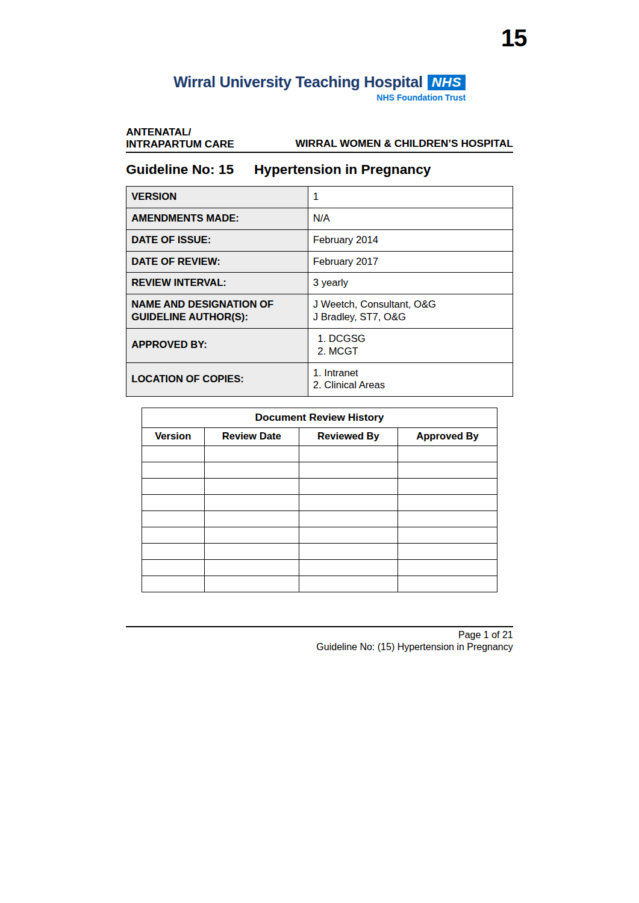15
Wirral University Teaching Hospital NHS
NHS Foundation Trust
ANTENATAL/
INTRAPARTUM CARE
WIRRAL WOMEN & CHILDREN’S HOSPITAL
Guideline No: 15 Hypertension in Pregnancy
| VERSION | 1 |
| AMENDMENTS MADE: | N/A |
| DATE OF ISSUE: | February 2014 |
| DATE OF REVIEW: | February 2017 |
| REVIEW INTERVAL: | 3 yearly |
| NAME AND DESIGNATION OF GUIDELINE AUTHOR(S): | J Weetch, Consultant, O&G J Bradley, ST7, O&G |
| APPROVED BY: | DCGSG MCGT |
| LOCATION OF COPIES: | 1. Intranet 2. Clinical Areas |
| Document Review History |
| --- |
| Version | Review Date | Reviewed By | Approved By |
Page 1 of 21
Guideline No: (15) Hypertension in Pregnancy